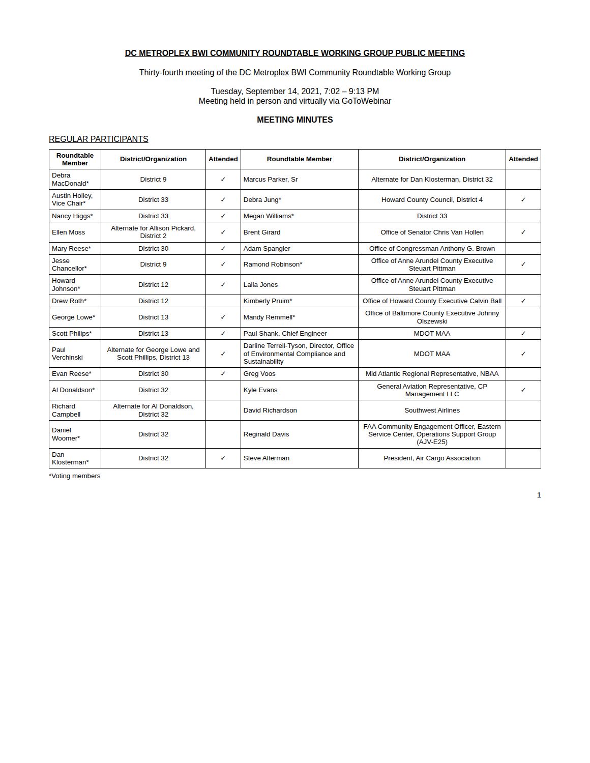DC METROPLEX BWI COMMUNITY ROUNDTABLE WORKING GROUP PUBLIC MEETING
Thirty-fourth meeting of the DC Metroplex BWI Community Roundtable Working Group
Tuesday, September 14, 2021, 7:02 – 9:13 PM
Meeting held in person and virtually via GoToWebinar
MEETING MINUTES
REGULAR PARTICIPANTS
| Roundtable Member | District/Organization | Attended | Roundtable Member | District/Organization | Attended |
| --- | --- | --- | --- | --- | --- |
| Debra MacDonald* | District 9 | ✓ | Marcus Parker, Sr | Alternate for Dan Klosterman, District 32 | |
| Austin Holley, Vice Chair* | District 33 | ✓ | Debra Jung* | Howard County Council, District 4 | ✓ |
| Nancy Higgs* | District 33 | ✓ | Megan Williams* | District 33 | |
| Ellen Moss | Alternate for Allison Pickard, District 2 | ✓ | Brent Girard | Office of Senator Chris Van Hollen | ✓ |
| Mary Reese* | District 30 | ✓ | Adam Spangler | Office of Congressman Anthony G. Brown | |
| Jesse Chancellor* | District 9 | ✓ | Ramond Robinson* | Office of Anne Arundel County Executive Steuart Pittman | ✓ |
| Howard Johnson* | District 12 | ✓ | Laila Jones | Office of Anne Arundel County Executive Steuart Pittman | |
| Drew Roth* | District 12 | | Kimberly Pruim* | Office of Howard County Executive Calvin Ball | ✓ |
| George Lowe* | District 13 | ✓ | Mandy Remmell* | Office of Baltimore County Executive Johnny Olszewski | |
| Scott Philips* | District 13 | ✓ | Paul Shank, Chief Engineer | MDOT MAA | ✓ |
| Paul Verchinski | Alternate for George Lowe and Scott Phillips, District 13 | ✓ | Darline Terrell-Tyson, Director, Office of Environmental Compliance and Sustainability | MDOT MAA | ✓ |
| Evan Reese* | District 30 | ✓ | Greg Voos | Mid Atlantic Regional Representative, NBAA | |
| Al Donaldson* | District 32 | | Kyle Evans | General Aviation Representative, CP Management LLC | ✓ |
| Richard Campbell | Alternate for Al Donaldson, District 32 | | David Richardson | Southwest Airlines | |
| Daniel Woomer* | District 32 | | Reginald Davis | FAA Community Engagement Officer, Eastern Service Center, Operations Support Group (AJV-E25) | |
| Dan Klosterman* | District 32 | ✓ | Steve Alterman | President, Air Cargo Association | |
*Voting members
1